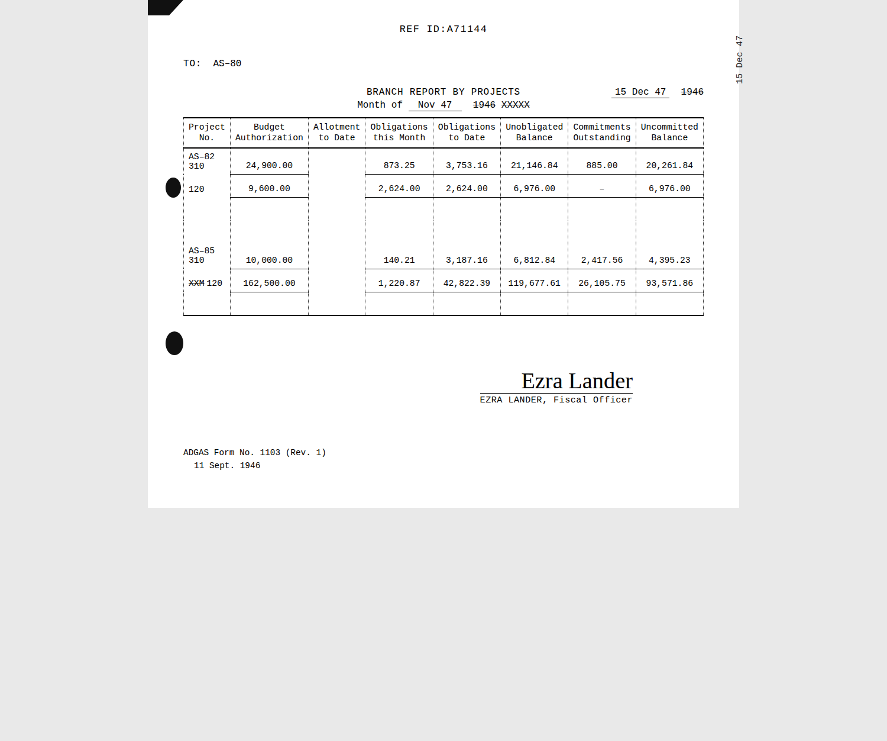15 Dec 47
REF ID:A71144
TO: AS–80
BRANCH REPORT BY PROJECTS
15 Dec 47 1946
Month of Nov 47 1946 XXXXX
| Project No. | Budget Authorization | Allotment to Date | Obligations this Month | Obligations to Date | Unobligated Balance | Commitments Outstanding | Uncommitted Balance |
| --- | --- | --- | --- | --- | --- | --- | --- |
| AS–82 310 | 24,900.00 | | 873.25 | 3,753.16 | 21,146.84 | 885.00 | 20,261.84 |
| 120 | 9,600.00 | | 2,624.00 | 2,624.00 | 6,976.00 | – | 6,976.00 |
| AS–85 310 | 10,000.00 | | 140.21 | 3,187.16 | 6,812.84 | 2,417.56 | 4,395.23 |
| XXM 120 | 162,500.00 | | 1,220.87 | 42,822.39 | 119,677.61 | 26,105.75 | 93,571.86 |
Ezra Lander
EZRA LANDER, Fiscal Officer
ADGAS Form No. 1103 (Rev. 1)
11 Sept. 1946